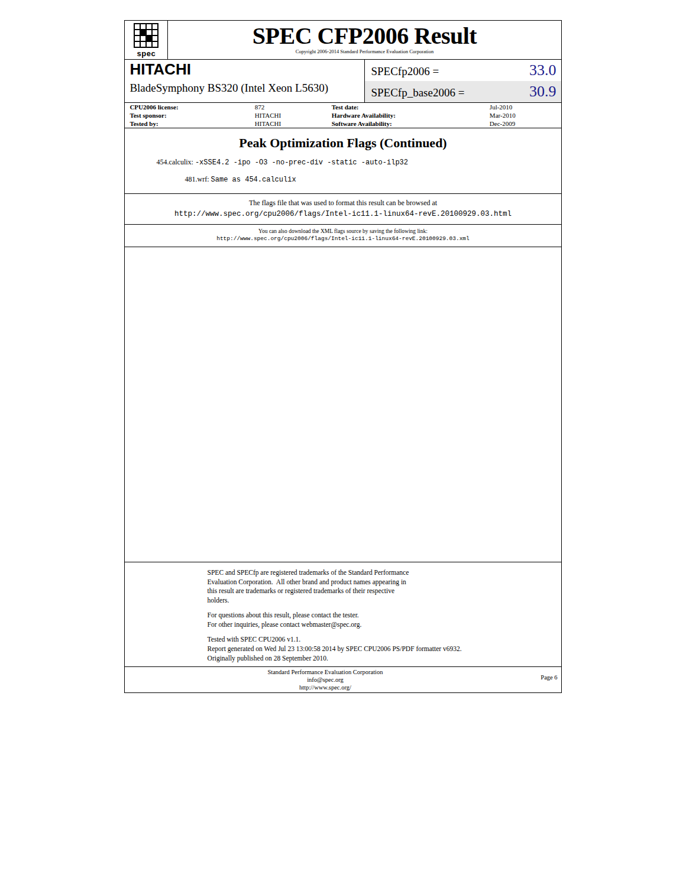spec
SPEC CFP2006 Result
Copyright 2006-2014 Standard Performance Evaluation Corporation
HITACHI
BladeSymphony BS320 (Intel Xeon L5630)
SPECfp2006 = 33.0
SPECfp_base2006 = 30.9
| CPU2006 license: | 872 | Test date: | Jul-2010 |
| Test sponsor: | HITACHI | Hardware Availability: | Mar-2010 |
| Tested by: | HITACHI | Software Availability: | Dec-2009 |
Peak Optimization Flags (Continued)
454.calculix: -xSSE4.2 -ipo -O3 -no-prec-div -static -auto-ilp32
481.wrf: Same as 454.calculix
The flags file that was used to format this result can be browsed at http://www.spec.org/cpu2006/flags/Intel-ic11.1-linux64-revE.20100929.03.html
You can also download the XML flags source by saving the following link: http://www.spec.org/cpu2006/flags/Intel-ic11.1-linux64-revE.20100929.03.xml
SPEC and SPECfp are registered trademarks of the Standard Performance
Evaluation Corporation. All other brand and product names appearing in
this result are trademarks or registered trademarks of their respective
holders.
For questions about this result, please contact the tester.
For other inquiries, please contact webmaster@spec.org.
Tested with SPEC CPU2006 v1.1.
Report generated on Wed Jul 23 13:00:58 2014 by SPEC CPU2006 PS/PDF formatter v6932.
Originally published on 28 September 2010.
Standard Performance Evaluation Corporation
info@spec.org
http://www.spec.org/
Page 6